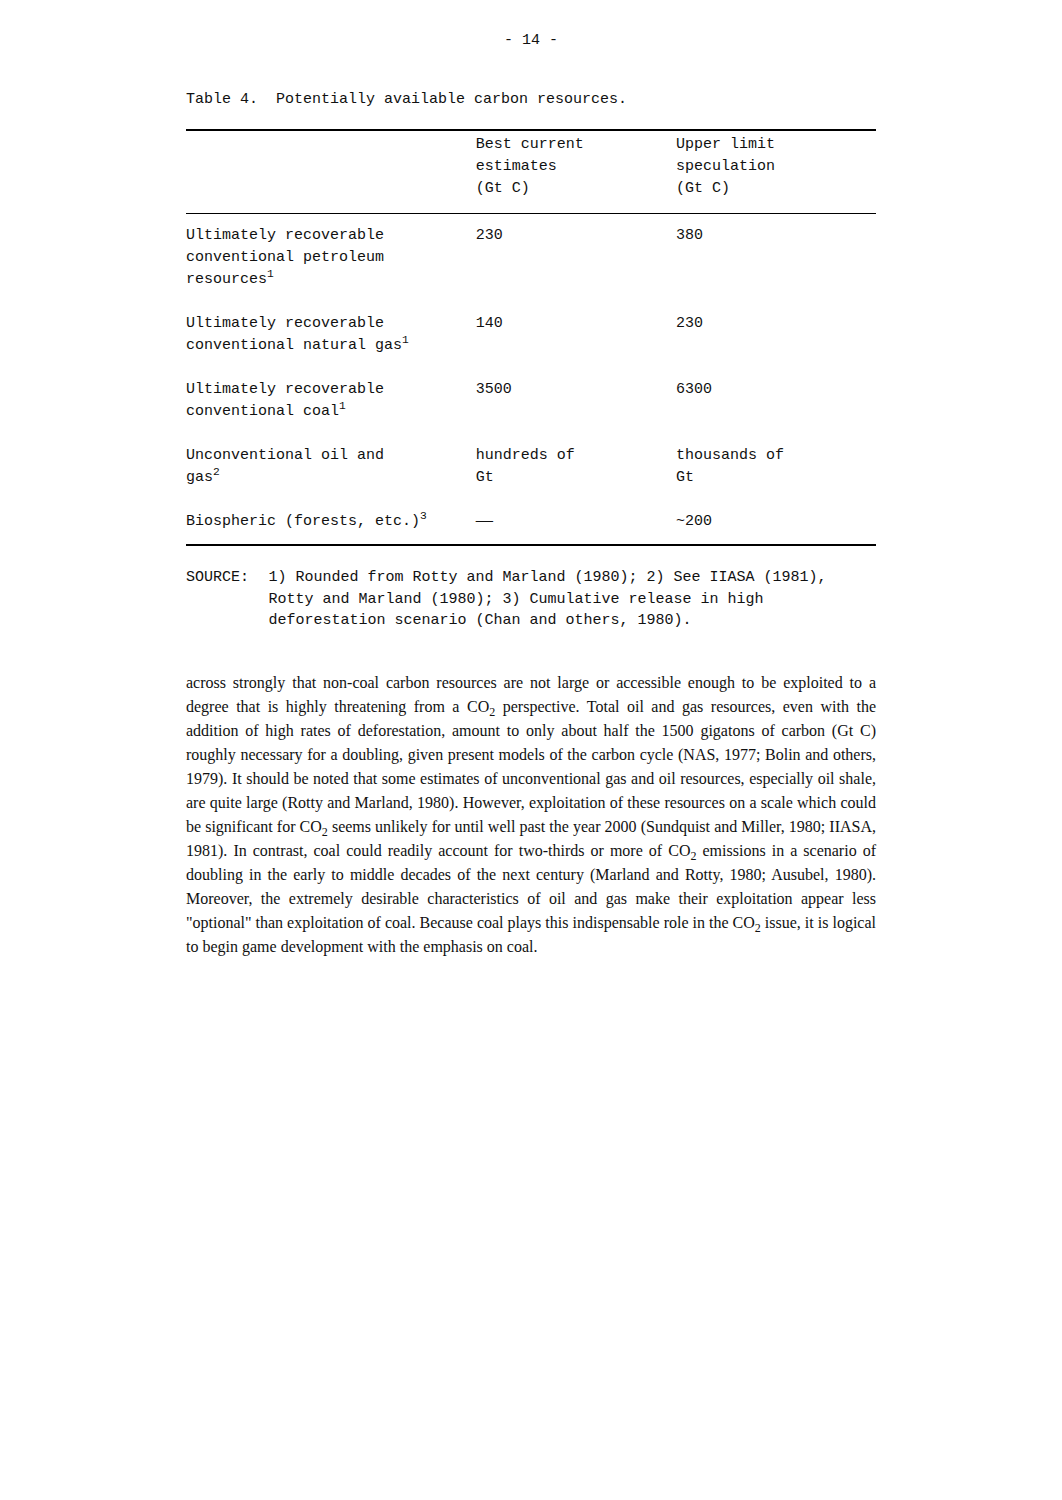- 14 -
Table 4. Potentially available carbon resources.
| | Best current estimates (Gt C) | Upper limit speculation (Gt C) |
| --- | --- | --- |
| Ultimately recoverable conventional petroleum resources 1 | 230 | 380 |
| Ultimately recoverable conventional natural gas 1 | 140 | 230 |
| Ultimately recoverable conventional coal 1 | 3500 | 6300 |
| Unconventional oil and gas 2 | hundreds of Gt | thousands of Gt |
| Biospheric (forests, etc.) 3 | —— | ~200 |
SOURCE: 1) Rounded from Rotty and Marland (1980); 2) See IIASA (1981), Rotty and Marland (1980); 3) Cumulative release in high deforestation scenario (Chan and others, 1980).
across strongly that non-coal carbon resources are not large or accessible enough to be exploited to a degree that is highly threatening from a CO2 perspective. Total oil and gas resources, even with the addition of high rates of deforestation, amount to only about half the 1500 gigatons of carbon (Gt C) roughly necessary for a doubling, given present models of the carbon cycle (NAS, 1977; Bolin and others, 1979). It should be noted that some estimates of unconventional gas and oil resources, especially oil shale, are quite large (Rotty and Marland, 1980). However, exploitation of these resources on a scale which could be significant for CO2 seems unlikely for until well past the year 2000 (Sundquist and Miller, 1980; IIASA, 1981). In contrast, coal could readily account for two-thirds or more of CO2 emissions in a scenario of doubling in the early to middle decades of the next century (Marland and Rotty, 1980; Ausubel, 1980). Moreover, the extremely desirable characteristics of oil and gas make their exploitation appear less "optional" than exploitation of coal. Because coal plays this indispensable role in the CO2 issue, it is logical to begin game development with the emphasis on coal.